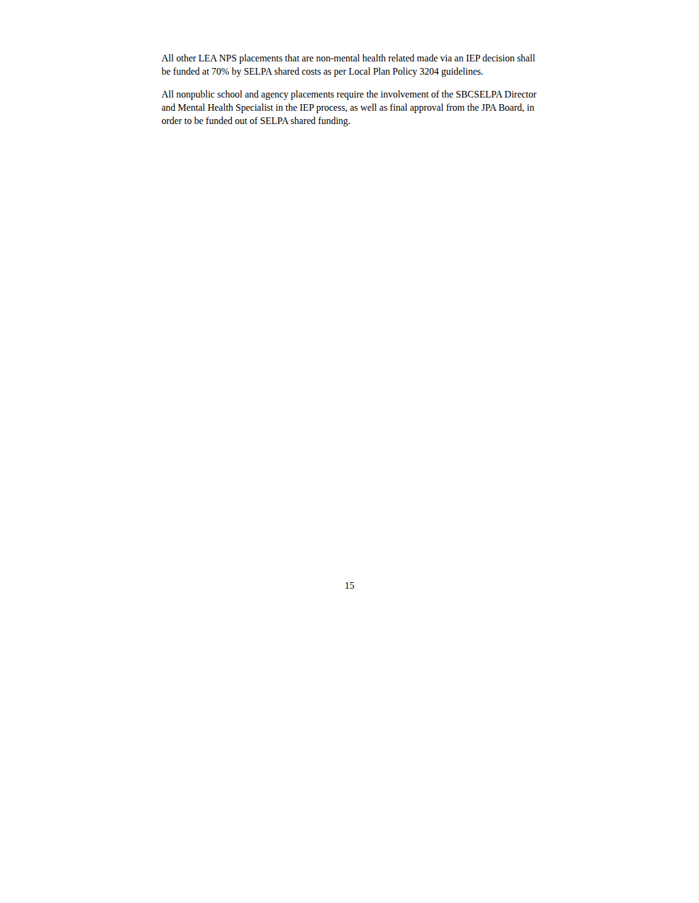All other LEA NPS placements that are non-mental health related made via an IEP decision shall be funded at 70% by SELPA shared costs as per Local Plan Policy 3204 guidelines.
All nonpublic school and agency placements require the involvement of the SBCSELPA Director and Mental Health Specialist in the IEP process, as well as final approval from the JPA Board, in order to be funded out of SELPA shared funding.
15